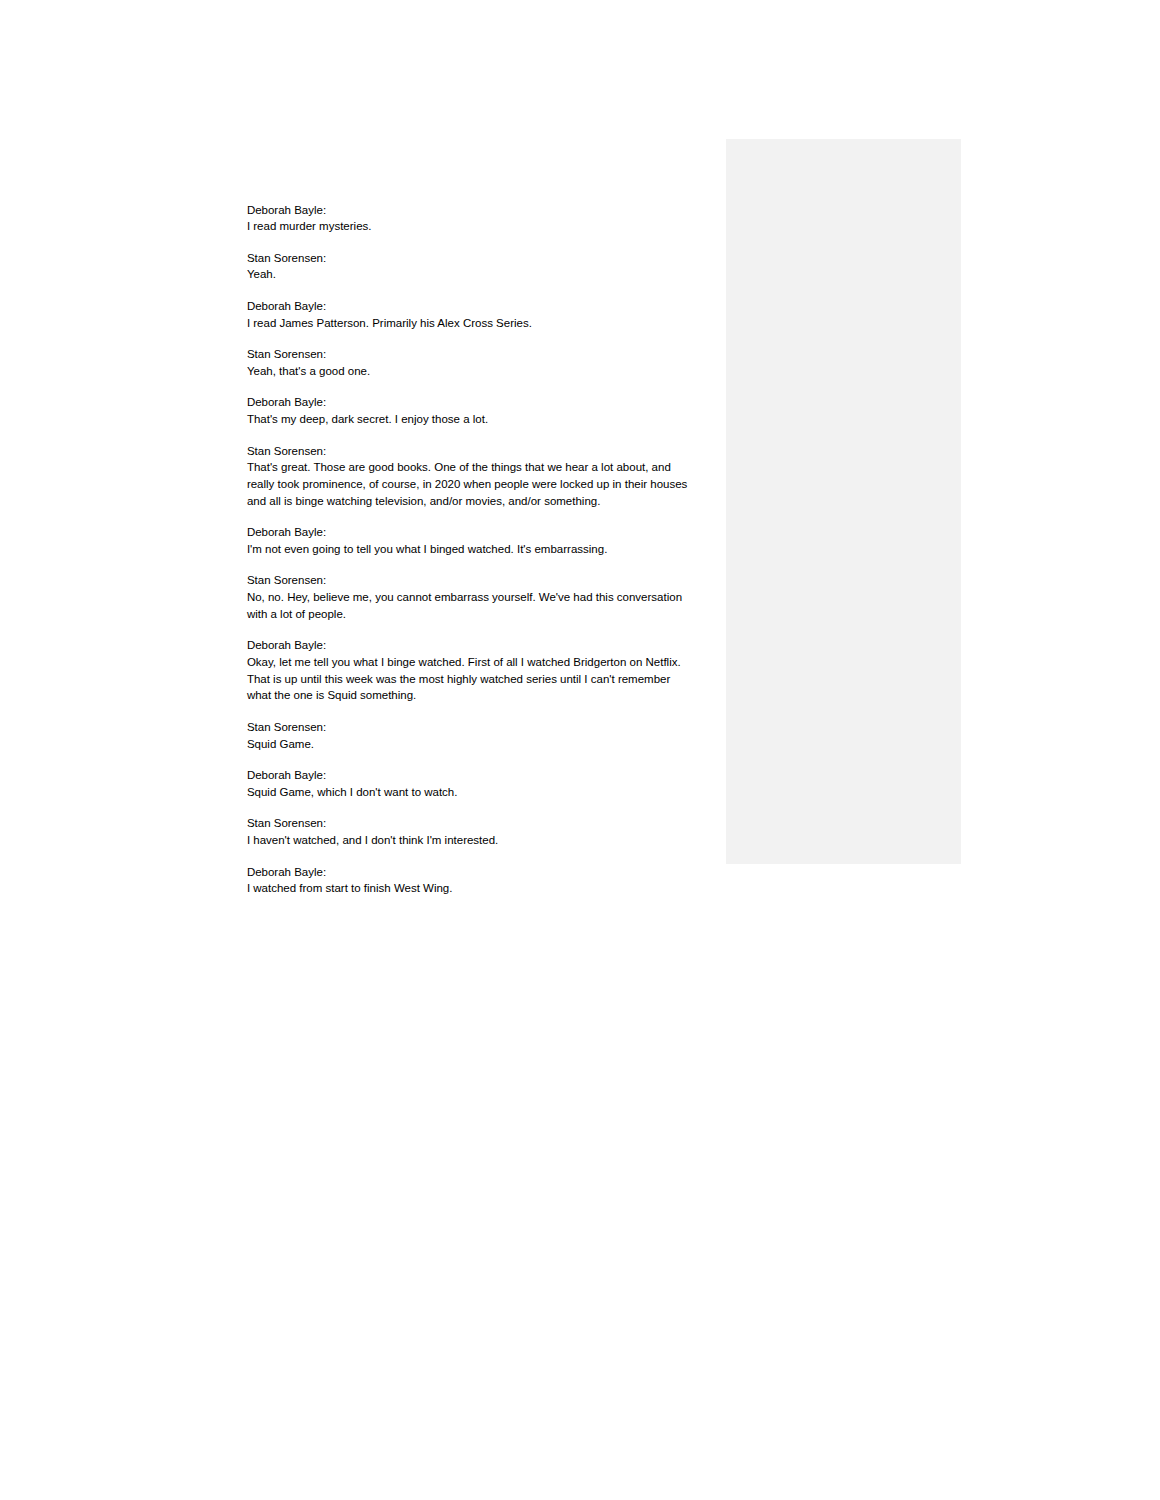Deborah Bayle:
I read murder mysteries.
Stan Sorensen:
Yeah.
Deborah Bayle:
I read James Patterson. Primarily his Alex Cross Series.
Stan Sorensen:
Yeah, that's a good one.
Deborah Bayle:
That's my deep, dark secret. I enjoy those a lot.
Stan Sorensen:
That's great. Those are good books. One of the things that we hear a lot about, and really took prominence, of course, in 2020 when people were locked up in their houses and all is binge watching television, and/or movies, and/or something.
Deborah Bayle:
I'm not even going to tell you what I binged watched. It's embarrassing.
Stan Sorensen:
No, no. Hey, believe me, you cannot embarrass yourself. We've had this conversation with a lot of people.
Deborah Bayle:
Okay, let me tell you what I binge watched. First of all I watched Bridgerton on Netflix. That is up until this week was the most highly watched series until I can't remember what the one is Squid something.
Stan Sorensen:
Squid Game.
Deborah Bayle:
Squid Game, which I don't want to watch.
Stan Sorensen:
I haven't watched, and I don't think I'm interested.
Deborah Bayle:
I watched from start to finish West Wing.